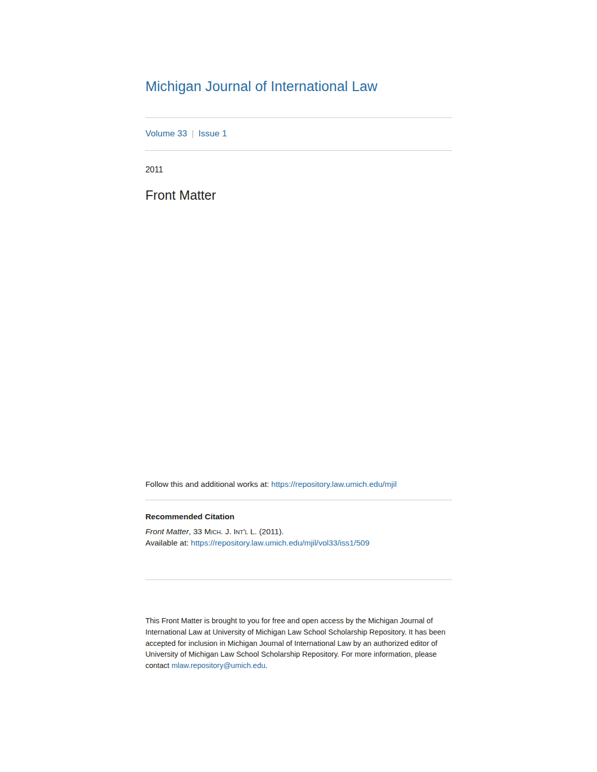Michigan Journal of International Law
Volume 33|Issue 1
2011
Front Matter
Follow this and additional works at: https://repository.law.umich.edu/mjil
Recommended Citation
Front Matter, 33 Mich. J. Int'l L. (2011).
Available at: https://repository.law.umich.edu/mjil/vol33/iss1/509
This Front Matter is brought to you for free and open access by the Michigan Journal of International Law at University of Michigan Law School Scholarship Repository. It has been accepted for inclusion in Michigan Journal of International Law by an authorized editor of University of Michigan Law School Scholarship Repository. For more information, please contact mlaw.repository@umich.edu.